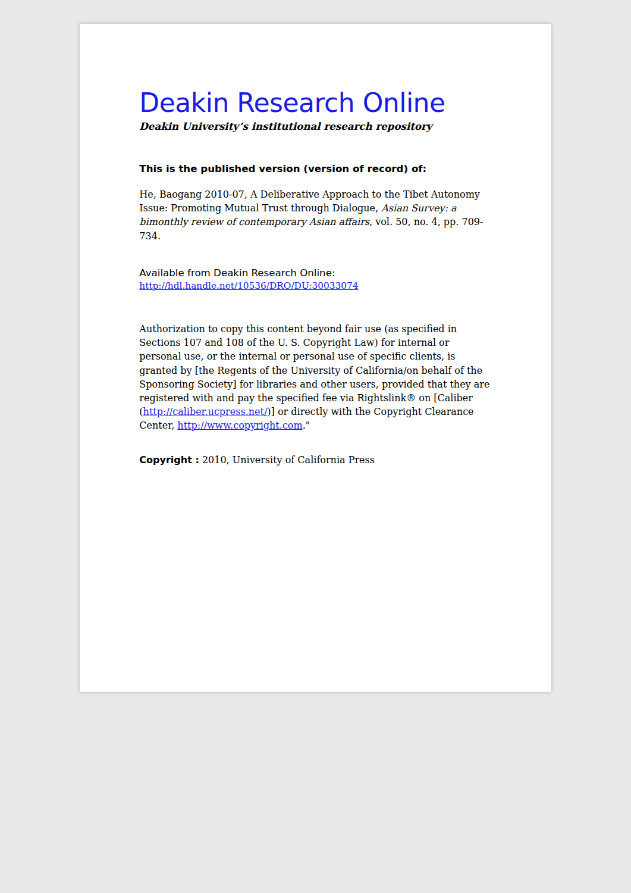Deakin Research Online
Deakin University’s institutional research repository
This is the published version (version of record) of:
He, Baogang 2010-07, A Deliberative Approach to the Tibet Autonomy Issue: Promoting Mutual Trust through Dialogue, Asian Survey: a bimonthly review of contemporary Asian affairs, vol. 50, no. 4, pp. 709-734.
Available from Deakin Research Online:
http://hdl.handle.net/10536/DRO/DU:30033074
Authorization to copy this content beyond fair use (as specified in Sections 107 and 108 of the U. S. Copyright Law) for internal or personal use, or the internal or personal use of specific clients, is granted by [the Regents of the University of California/on behalf of the Sponsoring Society] for libraries and other users, provided that they are registered with and pay the specified fee via Rightslink® on [Caliber (http://caliber.ucpress.net/)] or directly with the Copyright Clearance Center, http://www.copyright.com."
Copyright : 2010, University of California Press